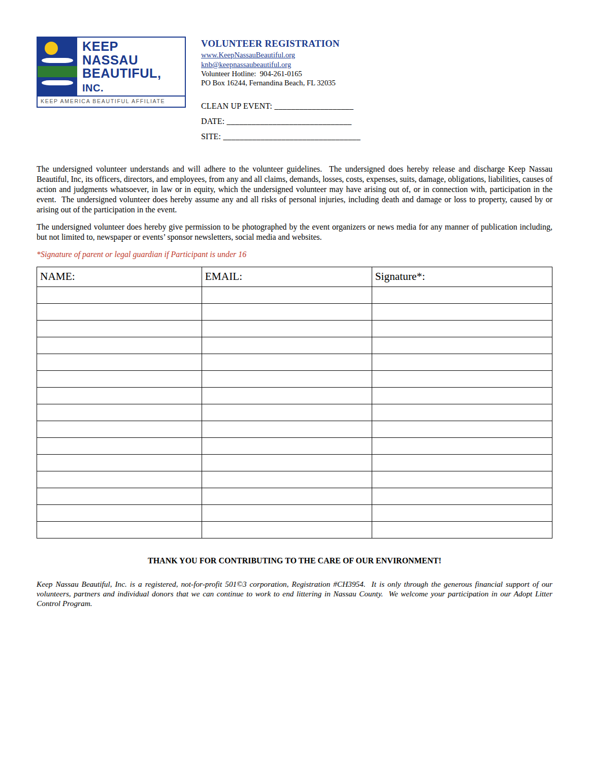KEEP
NASSAU
BEAUTIFUL,
INC.
KEEP AMERICA BEAUTIFUL AFFILIATE
VOLUNTEER REGISTRATION
www.KeepNassauBeautiful.org
knb@keepnassaubeautiful.org
Volunteer Hotline: 904-261-0165
PO Box 16244, Fernandina Beach, FL 32035
CLEAN UP EVENT: ___________________
DATE: ______________________________
SITE: _________________________________
The undersigned volunteer understands and will adhere to the volunteer guidelines. The undersigned does hereby release and discharge Keep Nassau Beautiful, Inc, its officers, directors, and employees, from any and all claims, demands, losses, costs, expenses, suits, damage, obligations, liabilities, causes of action and judgments whatsoever, in law or in equity, which the undersigned volunteer may have arising out of, or in connection with, participation in the event. The undersigned volunteer does hereby assume any and all risks of personal injuries, including death and damage or loss to property, caused by or arising out of the participation in the event.
The undersigned volunteer does hereby give permission to be photographed by the event organizers or news media for any manner of publication including, but not limited to, newspaper or events’ sponsor newsletters, social media and websites.
*Signature of parent or legal guardian if Participant is under 16
| NAME: | EMAIL: | Signature*: |
| --- | --- | --- |
THANK YOU FOR CONTRIBUTING TO THE CARE OF OUR ENVIRONMENT!
Keep Nassau Beautiful, Inc. is a registered, not-for-profit 501©3 corporation, Registration #CH3954. It is only through the generous financial support of our volunteers, partners and individual donors that we can continue to work to end littering in Nassau County. We welcome your participation in our Adopt Litter Control Program.